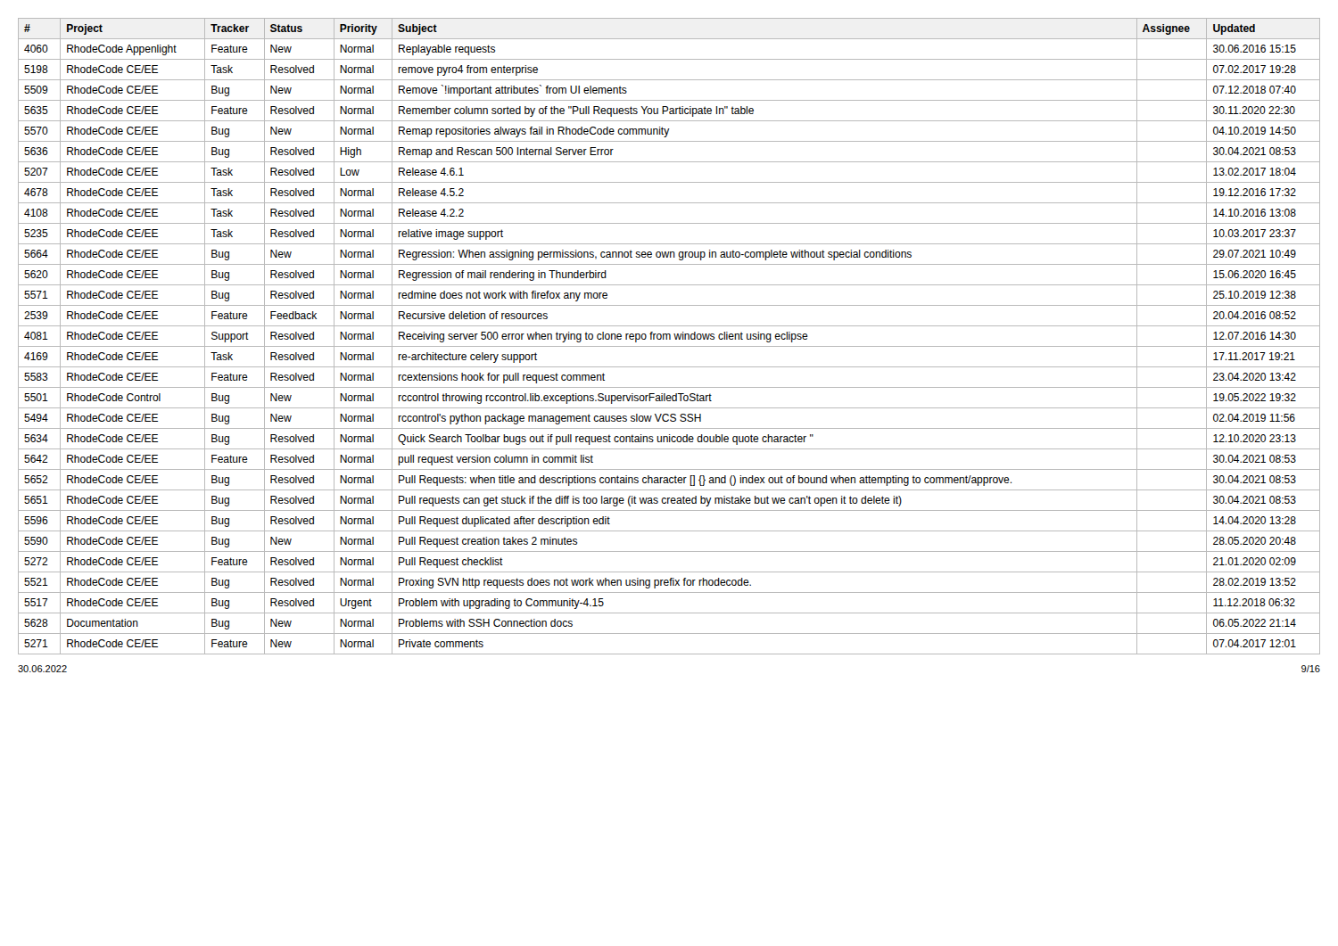| # | Project | Tracker | Status | Priority | Subject | Assignee | Updated |
| --- | --- | --- | --- | --- | --- | --- | --- |
| 4060 | RhodeCode Appenlight | Feature | New | Normal | Replayable requests | | 30.06.2016 15:15 |
| 5198 | RhodeCode CE/EE | Task | Resolved | Normal | remove pyro4 from enterprise | | 07.02.2017 19:28 |
| 5509 | RhodeCode CE/EE | Bug | New | Normal | Remove `!important attributes` from UI elements | | 07.12.2018 07:40 |
| 5635 | RhodeCode CE/EE | Feature | Resolved | Normal | Remember column sorted by of the "Pull Requests You Participate In" table | | 30.11.2020 22:30 |
| 5570 | RhodeCode CE/EE | Bug | New | Normal | Remap repositories always fail in RhodeCode community | | 04.10.2019 14:50 |
| 5636 | RhodeCode CE/EE | Bug | Resolved | High | Remap and Rescan 500 Internal Server Error | | 30.04.2021 08:53 |
| 5207 | RhodeCode CE/EE | Task | Resolved | Low | Release 4.6.1 | | 13.02.2017 18:04 |
| 4678 | RhodeCode CE/EE | Task | Resolved | Normal | Release 4.5.2 | | 19.12.2016 17:32 |
| 4108 | RhodeCode CE/EE | Task | Resolved | Normal | Release 4.2.2 | | 14.10.2016 13:08 |
| 5235 | RhodeCode CE/EE | Task | Resolved | Normal | relative image support | | 10.03.2017 23:37 |
| 5664 | RhodeCode CE/EE | Bug | New | Normal | Regression: When assigning permissions, cannot see own group in auto-complete without special conditions | | 29.07.2021 10:49 |
| 5620 | RhodeCode CE/EE | Bug | Resolved | Normal | Regression of mail rendering in Thunderbird | | 15.06.2020 16:45 |
| 5571 | RhodeCode CE/EE | Bug | Resolved | Normal | redmine does not work with firefox any more | | 25.10.2019 12:38 |
| 2539 | RhodeCode CE/EE | Feature | Feedback | Normal | Recursive deletion of resources | | 20.04.2016 08:52 |
| 4081 | RhodeCode CE/EE | Support | Resolved | Normal | Receiving server 500 error when trying to clone repo from windows client using eclipse | | 12.07.2016 14:30 |
| 4169 | RhodeCode CE/EE | Task | Resolved | Normal | re-architecture celery support | | 17.11.2017 19:21 |
| 5583 | RhodeCode CE/EE | Feature | Resolved | Normal | rcextensions hook for pull request comment | | 23.04.2020 13:42 |
| 5501 | RhodeCode Control | Bug | New | Normal | rccontrol throwing rccontrol.lib.exceptions.SupervisorFailedToStart | | 19.05.2022 19:32 |
| 5494 | RhodeCode CE/EE | Bug | New | Normal | rccontrol's python package management causes slow VCS SSH | | 02.04.2019 11:56 |
| 5634 | RhodeCode CE/EE | Bug | Resolved | Normal | Quick Search Toolbar bugs out if pull request contains unicode double quote character " | | 12.10.2020 23:13 |
| 5642 | RhodeCode CE/EE | Feature | Resolved | Normal | pull request version column in commit list | | 30.04.2021 08:53 |
| 5652 | RhodeCode CE/EE | Bug | Resolved | Normal | Pull Requests: when title and descriptions contains character [] {} and () index out of bound when attempting to comment/approve. | | 30.04.2021 08:53 |
| 5651 | RhodeCode CE/EE | Bug | Resolved | Normal | Pull requests can get stuck if the diff is too large (it was created by mistake but we can't open it to delete it) | | 30.04.2021 08:53 |
| 5596 | RhodeCode CE/EE | Bug | Resolved | Normal | Pull Request duplicated after description edit | | 14.04.2020 13:28 |
| 5590 | RhodeCode CE/EE | Bug | New | Normal | Pull Request creation takes 2 minutes | | 28.05.2020 20:48 |
| 5272 | RhodeCode CE/EE | Feature | Resolved | Normal | Pull Request checklist | | 21.01.2020 02:09 |
| 5521 | RhodeCode CE/EE | Bug | Resolved | Normal | Proxing SVN http requests does not work when using prefix for rhodecode. | | 28.02.2019 13:52 |
| 5517 | RhodeCode CE/EE | Bug | Resolved | Urgent | Problem with upgrading to Community-4.15 | | 11.12.2018 06:32 |
| 5628 | Documentation | Bug | New | Normal | Problems with SSH Connection docs | | 06.05.2022 21:14 |
| 5271 | RhodeCode CE/EE | Feature | New | Normal | Private comments | | 07.04.2017 12:01 |
30.06.2022 9/16